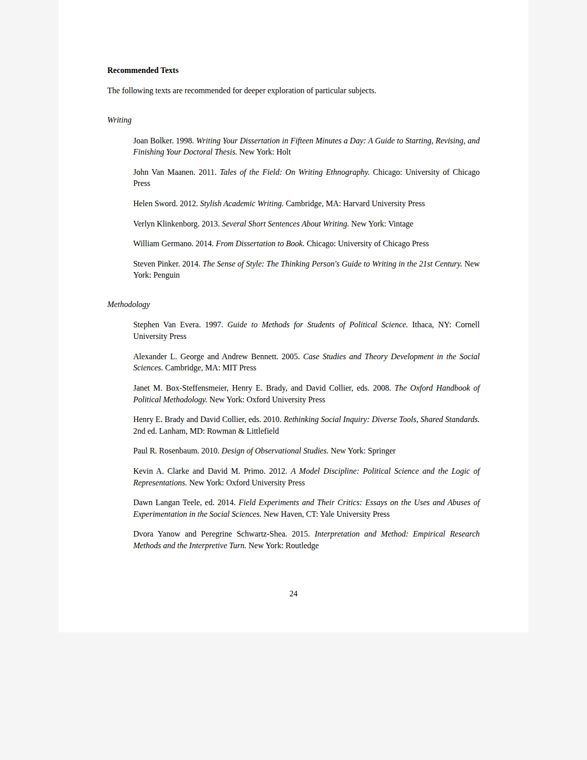Recommended Texts
The following texts are recommended for deeper exploration of particular subjects.
Writing
Joan Bolker. 1998. Writing Your Dissertation in Fifteen Minutes a Day: A Guide to Starting, Revising, and Finishing Your Doctoral Thesis. New York: Holt
John Van Maanen. 2011. Tales of the Field: On Writing Ethnography. Chicago: University of Chicago Press
Helen Sword. 2012. Stylish Academic Writing. Cambridge, MA: Harvard University Press
Verlyn Klinkenborg. 2013. Several Short Sentences About Writing. New York: Vintage
William Germano. 2014. From Dissertation to Book. Chicago: University of Chicago Press
Steven Pinker. 2014. The Sense of Style: The Thinking Person's Guide to Writing in the 21st Century. New York: Penguin
Methodology
Stephen Van Evera. 1997. Guide to Methods for Students of Political Science. Ithaca, NY: Cornell University Press
Alexander L. George and Andrew Bennett. 2005. Case Studies and Theory Development in the Social Sciences. Cambridge, MA: MIT Press
Janet M. Box-Steffensmeier, Henry E. Brady, and David Collier, eds. 2008. The Oxford Handbook of Political Methodology. New York: Oxford University Press
Henry E. Brady and David Collier, eds. 2010. Rethinking Social Inquiry: Diverse Tools, Shared Standards. 2nd ed. Lanham, MD: Rowman & Littlefield
Paul R. Rosenbaum. 2010. Design of Observational Studies. New York: Springer
Kevin A. Clarke and David M. Primo. 2012. A Model Discipline: Political Science and the Logic of Representations. New York: Oxford University Press
Dawn Langan Teele, ed. 2014. Field Experiments and Their Critics: Essays on the Uses and Abuses of Experimentation in the Social Sciences. New Haven, CT: Yale University Press
Dvora Yanow and Peregrine Schwartz-Shea. 2015. Interpretation and Method: Empirical Research Methods and the Interpretive Turn. New York: Routledge
24